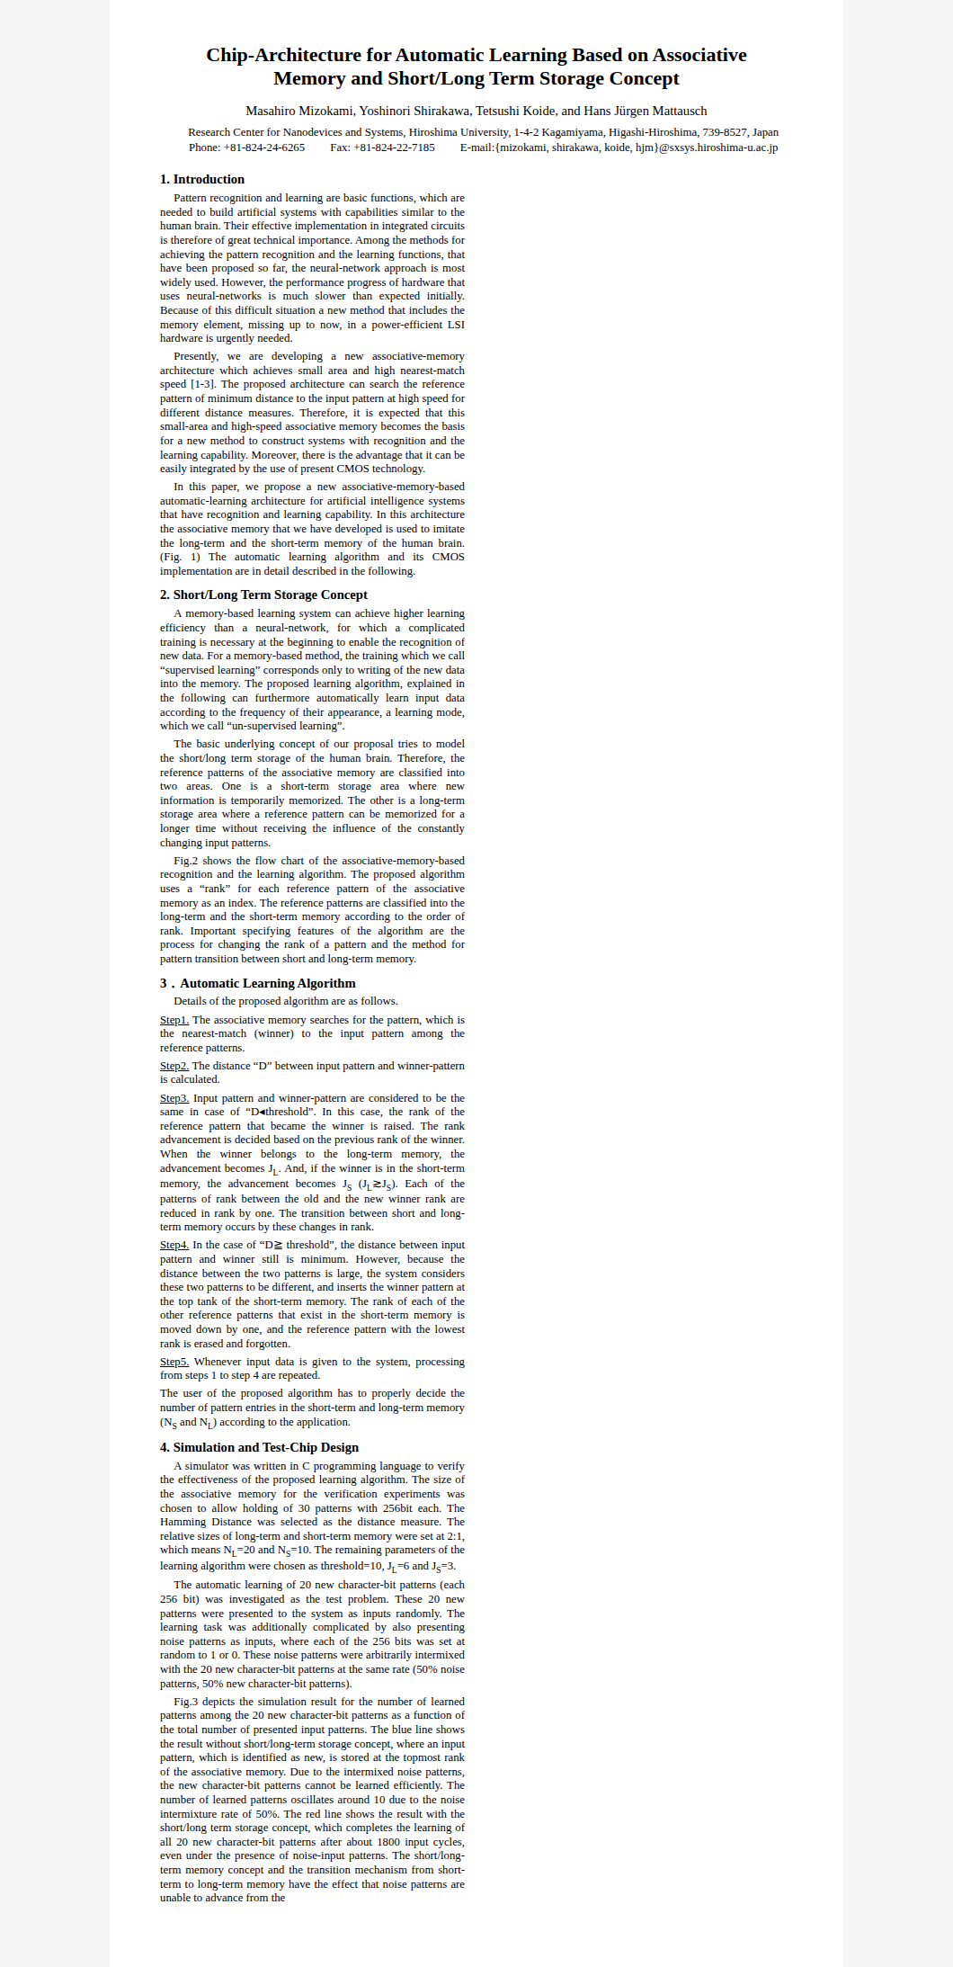Chip-Architecture for Automatic Learning Based on Associative
Memory and Short/Long Term Storage Concept
Masahiro Mizokami, Yoshinori Shirakawa, Tetsushi Koide, and Hans Jürgen Mattausch
Research Center for Nanodevices and Systems, Hiroshima University, 1-4-2 Kagamiyama, Higashi-Hiroshima, 739-8527, Japan
Phone: +81-824-24-6265 Fax: +81-824-22-7185 E-mail:{mizokami, shirakawa, koide, hjm}@sxsys.hiroshima-u.ac.jp
1. Introduction
Pattern recognition and learning are basic functions, which are needed to build artificial systems with capabilities similar to the human brain. Their effective implementation in integrated circuits is therefore of great technical importance. Among the methods for achieving the pattern recognition and the learning functions, that have been proposed so far, the neural-network approach is most widely used. However, the performance progress of hardware that uses neural-networks is much slower than expected initially. Because of this difficult situation a new method that includes the memory element, missing up to now, in a power-efficient LSI hardware is urgently needed.
Presently, we are developing a new associative-memory architecture which achieves small area and high nearest-match speed [1-3]. The proposed architecture can search the reference pattern of minimum distance to the input pattern at high speed for different distance measures. Therefore, it is expected that this small-area and high-speed associative memory becomes the basis for a new method to construct systems with recognition and the learning capability. Moreover, there is the advantage that it can be easily integrated by the use of present CMOS technology.
In this paper, we propose a new associative-memory-based automatic-learning architecture for artificial intelligence systems that have recognition and learning capability. In this architecture the associative memory that we have developed is used to imitate the long-term and the short-term memory of the human brain. (Fig. 1) The automatic learning algorithm and its CMOS implementation are in detail described in the following.
2. Short/Long Term Storage Concept
A memory-based learning system can achieve higher learning efficiency than a neural-network, for which a complicated training is necessary at the beginning to enable the recognition of new data. For a memory-based method, the training which we call “supervised learning” corresponds only to writing of the new data into the memory. The proposed learning algorithm, explained in the following can furthermore automatically learn input data according to the frequency of their appearance, a learning mode, which we call “un-supervised learning”.
The basic underlying concept of our proposal tries to model the short/long term storage of the human brain. Therefore, the reference patterns of the associative memory are classified into two areas. One is a short-term storage area where new information is temporarily memorized. The other is a long-term storage area where a reference pattern can be memorized for a longer time without receiving the influence of the constantly changing input patterns.
Fig.2 shows the flow chart of the associative-memory-based recognition and the learning algorithm. The proposed algorithm uses a “rank” for each reference pattern of the associative memory as an index. The reference patterns are classified into the long-term and the short-term memory according to the order of rank. Important specifying features of the algorithm are the process for changing the rank of a pattern and the method for pattern transition between short and long-term memory.
3．Automatic Learning Algorithm
Details of the proposed algorithm are as follows.
Step1. The associative memory searches for the pattern, which is the nearest-match (winner) to the input pattern among the reference patterns.
Step2. The distance “D” between input pattern and winner-pattern is calculated.
Step3. Input pattern and winner-pattern are considered to be the same in case of “D◂threshold”. In this case, the rank of the reference pattern that became the winner is raised. The rank advancement is decided based on the previous rank of the winner. When the winner belongs to the long-term memory, the advancement becomes JL. And, if the winner is in the short-term memory, the advancement becomes JS (JL≳JS). Each of the patterns of rank between the old and the new winner rank are reduced in rank by one. The transition between short and long-term memory occurs by these changes in rank.
Step4. In the case of “D≧ threshold”, the distance between input pattern and winner still is minimum. However, because the distance between the two patterns is large, the system considers these two patterns to be different, and inserts the winner pattern at the top tank of the short-term memory. The rank of each of the other reference patterns that exist in the short-term memory is moved down by one, and the reference pattern with the lowest rank is erased and forgotten.
Step5. Whenever input data is given to the system, processing from steps 1 to step 4 are repeated.
The user of the proposed algorithm has to properly decide the number of pattern entries in the short-term and long-term memory (NS and NL) according to the application.
4. Simulation and Test-Chip Design
A simulator was written in C programming language to verify the effectiveness of the proposed learning algorithm. The size of the associative memory for the verification experiments was chosen to allow holding of 30 patterns with 256bit each. The Hamming Distance was selected as the distance measure. The relative sizes of long-term and short-term memory were set at 2:1, which means NL=20 and NS=10. The remaining parameters of the learning algorithm were chosen as threshold=10, JL=6 and JS=3.
The automatic learning of 20 new character-bit patterns (each 256 bit) was investigated as the test problem. These 20 new patterns were presented to the system as inputs randomly. The learning task was additionally complicated by also presenting noise patterns as inputs, where each of the 256 bits was set at random to 1 or 0. These noise patterns were arbitrarily intermixed with the 20 new character-bit patterns at the same rate (50% noise patterns, 50% new character-bit patterns).
Fig.3 depicts the simulation result for the number of learned patterns among the 20 new character-bit patterns as a function of the total number of presented input patterns. The blue line shows the result without short/long-term storage concept, where an input pattern, which is identified as new, is stored at the topmost rank of the associative memory. Due to the intermixed noise patterns, the new character-bit patterns cannot be learned efficiently. The number of learned patterns oscillates around 10 due to the noise intermixture rate of 50%. The red line shows the result with the short/long term storage concept, which completes the learning of all 20 new character-bit patterns after about 1800 input cycles, even under the presence of noise-input patterns. The short/long-term memory concept and the transition mechanism from short-term to long-term memory have the effect that noise patterns are unable to advance from the